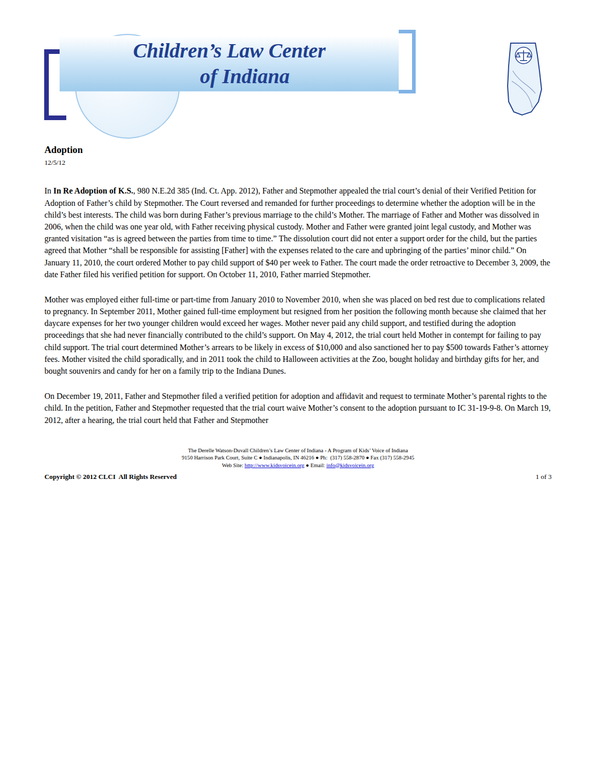Children’s Law Center of Indiana
Adoption
12/5/12
In In Re Adoption of K.S., 980 N.E.2d 385 (Ind. Ct. App. 2012), Father and Stepmother appealed the trial court’s denial of their Verified Petition for Adoption of Father’s child by Stepmother. The Court reversed and remanded for further proceedings to determine whether the adoption will be in the child’s best interests. The child was born during Father’s previous marriage to the child’s Mother. The marriage of Father and Mother was dissolved in 2006, when the child was one year old, with Father receiving physical custody. Mother and Father were granted joint legal custody, and Mother was granted visitation “as is agreed between the parties from time to time.” The dissolution court did not enter a support order for the child, but the parties agreed that Mother “shall be responsible for assisting [Father] with the expenses related to the care and upbringing of the parties’ minor child.” On January 11, 2010, the court ordered Mother to pay child support of $40 per week to Father. The court made the order retroactive to December 3, 2009, the date Father filed his verified petition for support. On October 11, 2010, Father married Stepmother.
Mother was employed either full-time or part-time from January 2010 to November 2010, when she was placed on bed rest due to complications related to pregnancy. In September 2011, Mother gained full-time employment but resigned from her position the following month because she claimed that her daycare expenses for her two younger children would exceed her wages. Mother never paid any child support, and testified during the adoption proceedings that she had never financially contributed to the child’s support. On May 4, 2012, the trial court held Mother in contempt for failing to pay child support. The trial court determined Mother’s arrears to be likely in excess of $10,000 and also sanctioned her to pay $500 towards Father’s attorney fees. Mother visited the child sporadically, and in 2011 took the child to Halloween activities at the Zoo, bought holiday and birthday gifts for her, and bought souvenirs and candy for her on a family trip to the Indiana Dunes.
On December 19, 2011, Father and Stepmother filed a verified petition for adoption and affidavit and request to terminate Mother’s parental rights to the child. In the petition, Father and Stepmother requested that the trial court waive Mother’s consent to the adoption pursuant to IC 31-19-9-8. On March 19, 2012, after a hearing, the trial court held that Father and Stepmother
The Derelle Watson-Duvall Children’s Law Center of Indiana - A Program of Kids’ Voice of Indiana
9150 Harrison Park Court, Suite C ● Indianapolis, IN 46216 ● Ph: (317) 558-2870 ● Fax (317) 558-2945
Web Site: http://www.kidsvoicein.org ● Email: info@kidsvoicein.org
Copyright © 2012 CLCI All Rights Reserved 1 of 3